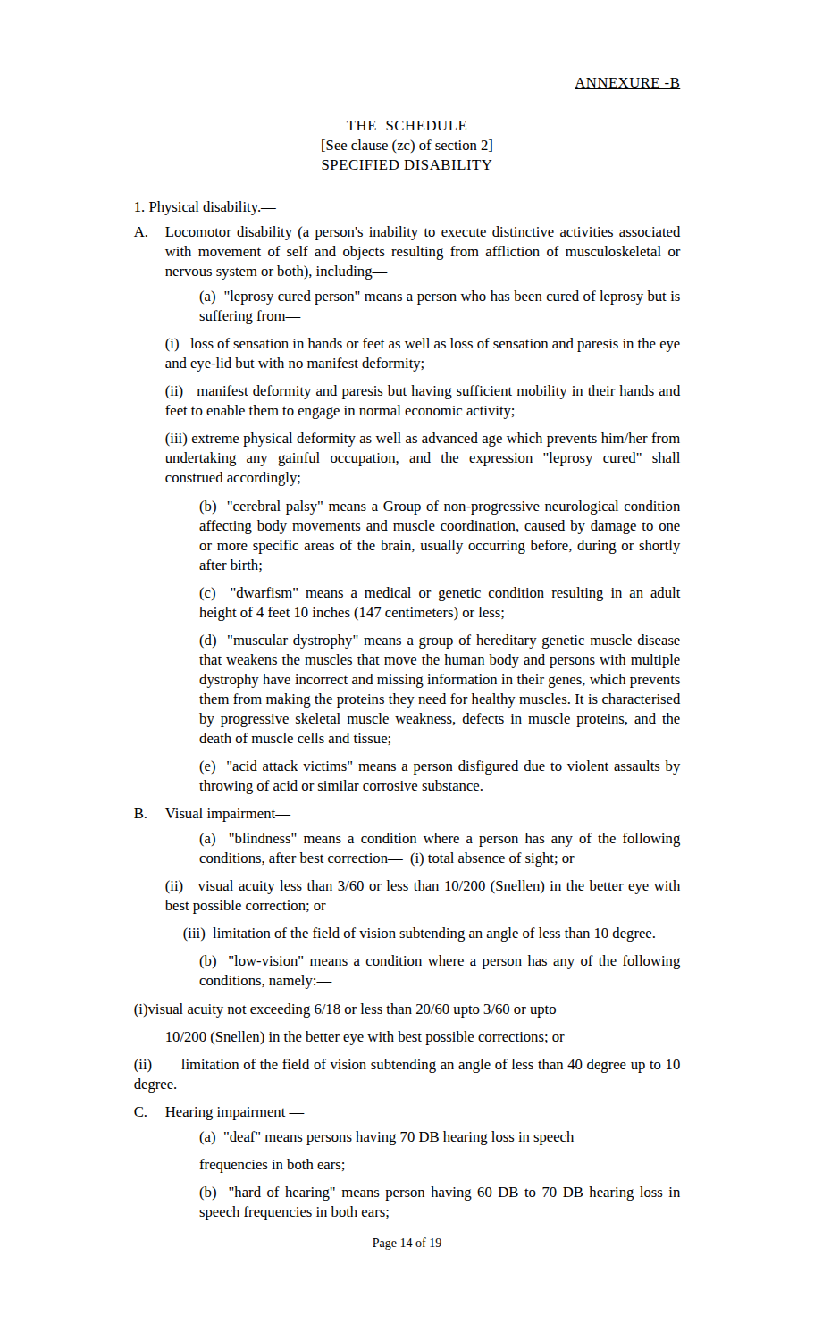ANNEXURE -B
THE SCHEDULE [See clause (zc) of section 2] SPECIFIED DISABILITY
1. Physical disability.—
A.
Locomotor disability (a person's inability to execute distinctive activities associated with movement of self and objects resulting from affliction of musculoskeletal or nervous system or both), including—
(a) "leprosy cured person" means a person who has been cured of leprosy but is suffering from—
(i) loss of sensation in hands or feet as well as loss of sensation and paresis in the eye and eye-lid but with no manifest deformity;
(ii) manifest deformity and paresis but having sufficient mobility in their hands and feet to enable them to engage in normal economic activity;
(iii) extreme physical deformity as well as advanced age which prevents him/her from undertaking any gainful occupation, and the expression "leprosy cured" shall construed accordingly;
(b) "cerebral palsy" means a Group of non-progressive neurological condition affecting body movements and muscle coordination, caused by damage to one or more specific areas of the brain, usually occurring before, during or shortly after birth;
(c) "dwarfism" means a medical or genetic condition resulting in an adult height of 4 feet 10 inches (147 centimeters) or less;
(d) "muscular dystrophy" means a group of hereditary genetic muscle disease that weakens the muscles that move the human body and persons with multiple dystrophy have incorrect and missing information in their genes, which prevents them from making the proteins they need for healthy muscles. It is characterised by progressive skeletal muscle weakness, defects in muscle proteins, and the death of muscle cells and tissue;
(e) "acid attack victims" means a person disfigured due to violent assaults by throwing of acid or similar corrosive substance.
B.
Visual impairment—
(a) "blindness" means a condition where a person has any of the following conditions, after best correction— (i) total absence of sight; or
(ii) visual acuity less than 3/60 or less than 10/200 (Snellen) in the better eye with best possible correction; or
(iii) limitation of the field of vision subtending an angle of less than 10 degree.
(b) "low-vision" means a condition where a person has any of the following conditions, namely:—
(i)visual acuity not exceeding 6/18 or less than 20/60 upto 3/60 or upto
10/200 (Snellen) in the better eye with best possible corrections; or
(ii) limitation of the field of vision subtending an angle of less than 40 degree up to 10 degree.
C.
Hearing impairment —
(a) "deaf" means persons having 70 DB hearing loss in speech
frequencies in both ears;
(b) "hard of hearing" means person having 60 DB to 70 DB hearing loss in speech frequencies in both ears;
Page 14 of 19